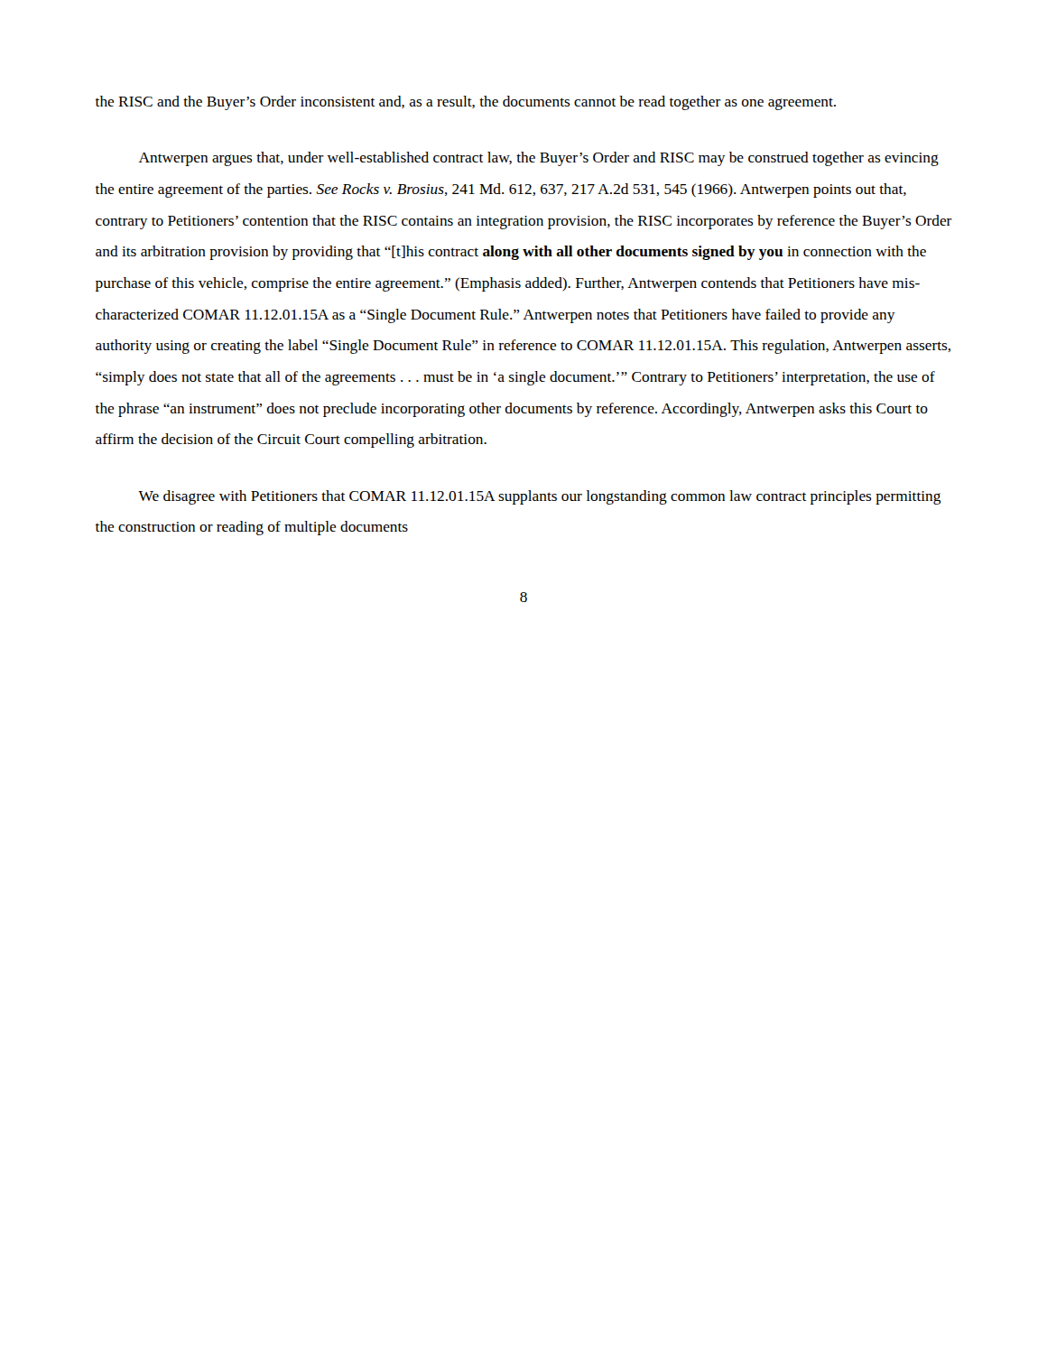the RISC and the Buyer’s Order inconsistent and, as a result, the documents cannot be read together as one agreement.
Antwerpen argues that, under well-established contract law, the Buyer’s Order and RISC may be construed together as evincing the entire agreement of the parties. See Rocks v. Brosius, 241 Md. 612, 637, 217 A.2d 531, 545 (1966). Antwerpen points out that, contrary to Petitioners’ contention that the RISC contains an integration provision, the RISC incorporates by reference the Buyer’s Order and its arbitration provision by providing that “[t]his contract along with all other documents signed by you in connection with the purchase of this vehicle, comprise the entire agreement.” (Emphasis added). Further, Antwerpen contends that Petitioners have mis-characterized COMAR 11.12.01.15A as a “Single Document Rule.” Antwerpen notes that Petitioners have failed to provide any authority using or creating the label “Single Document Rule” in reference to COMAR 11.12.01.15A. This regulation, Antwerpen asserts, “simply does not state that all of the agreements . . . must be in ‘a single document.’” Contrary to Petitioners’ interpretation, the use of the phrase “an instrument” does not preclude incorporating other documents by reference. Accordingly, Antwerpen asks this Court to affirm the decision of the Circuit Court compelling arbitration.
We disagree with Petitioners that COMAR 11.12.01.15A supplants our longstanding common law contract principles permitting the construction or reading of multiple documents
8